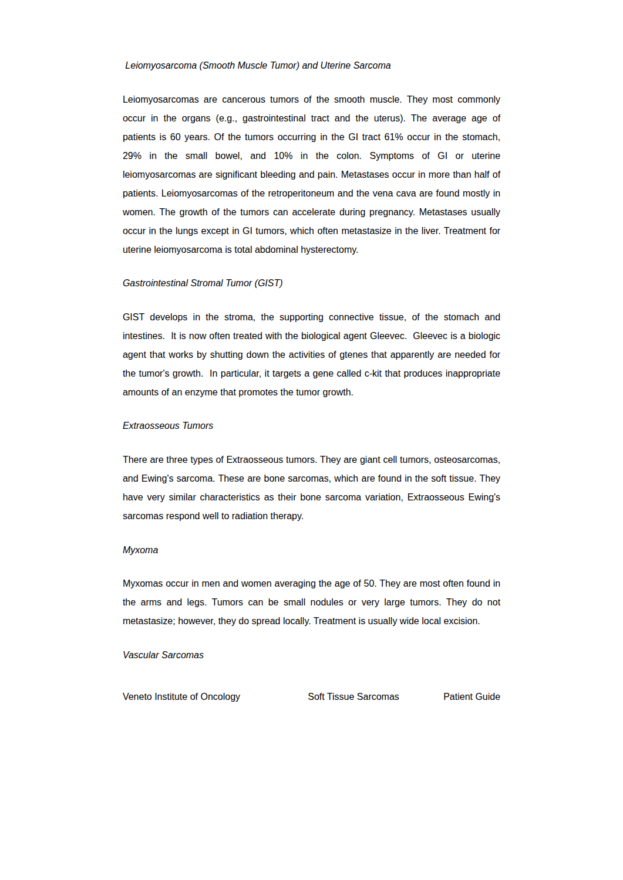Leiomyosarcoma (Smooth Muscle Tumor) and Uterine Sarcoma
Leiomyosarcomas are cancerous tumors of the smooth muscle. They most commonly occur in the organs (e.g., gastrointestinal tract and the uterus). The average age of patients is 60 years. Of the tumors occurring in the GI tract 61% occur in the stomach, 29% in the small bowel, and 10% in the colon. Symptoms of GI or uterine leiomyosarcomas are significant bleeding and pain. Metastases occur in more than half of patients. Leiomyosarcomas of the retroperitoneum and the vena cava are found mostly in women. The growth of the tumors can accelerate during pregnancy. Metastases usually occur in the lungs except in GI tumors, which often metastasize in the liver. Treatment for uterine leiomyosarcoma is total abdominal hysterectomy.
Gastrointestinal Stromal Tumor (GIST)
GIST develops in the stroma, the supporting connective tissue, of the stomach and intestines. It is now often treated with the biological agent Gleevec. Gleevec is a biologic agent that works by shutting down the activities of gtenes that apparently are needed for the tumor's growth. In particular, it targets a gene called c-kit that produces inappropriate amounts of an enzyme that promotes the tumor growth.
Extraosseous Tumors
There are three types of Extraosseous tumors. They are giant cell tumors, osteosarcomas, and Ewing's sarcoma. These are bone sarcomas, which are found in the soft tissue. They have very similar characteristics as their bone sarcoma variation, Extraosseous Ewing's sarcomas respond well to radiation therapy.
Myxoma
Myxomas occur in men and women averaging the age of 50. They are most often found in the arms and legs. Tumors can be small nodules or very large tumors. They do not metastasize; however, they do spread locally. Treatment is usually wide local excision.
Vascular Sarcomas
Veneto Institute of Oncology Soft Tissue Sarcomas Patient Guide